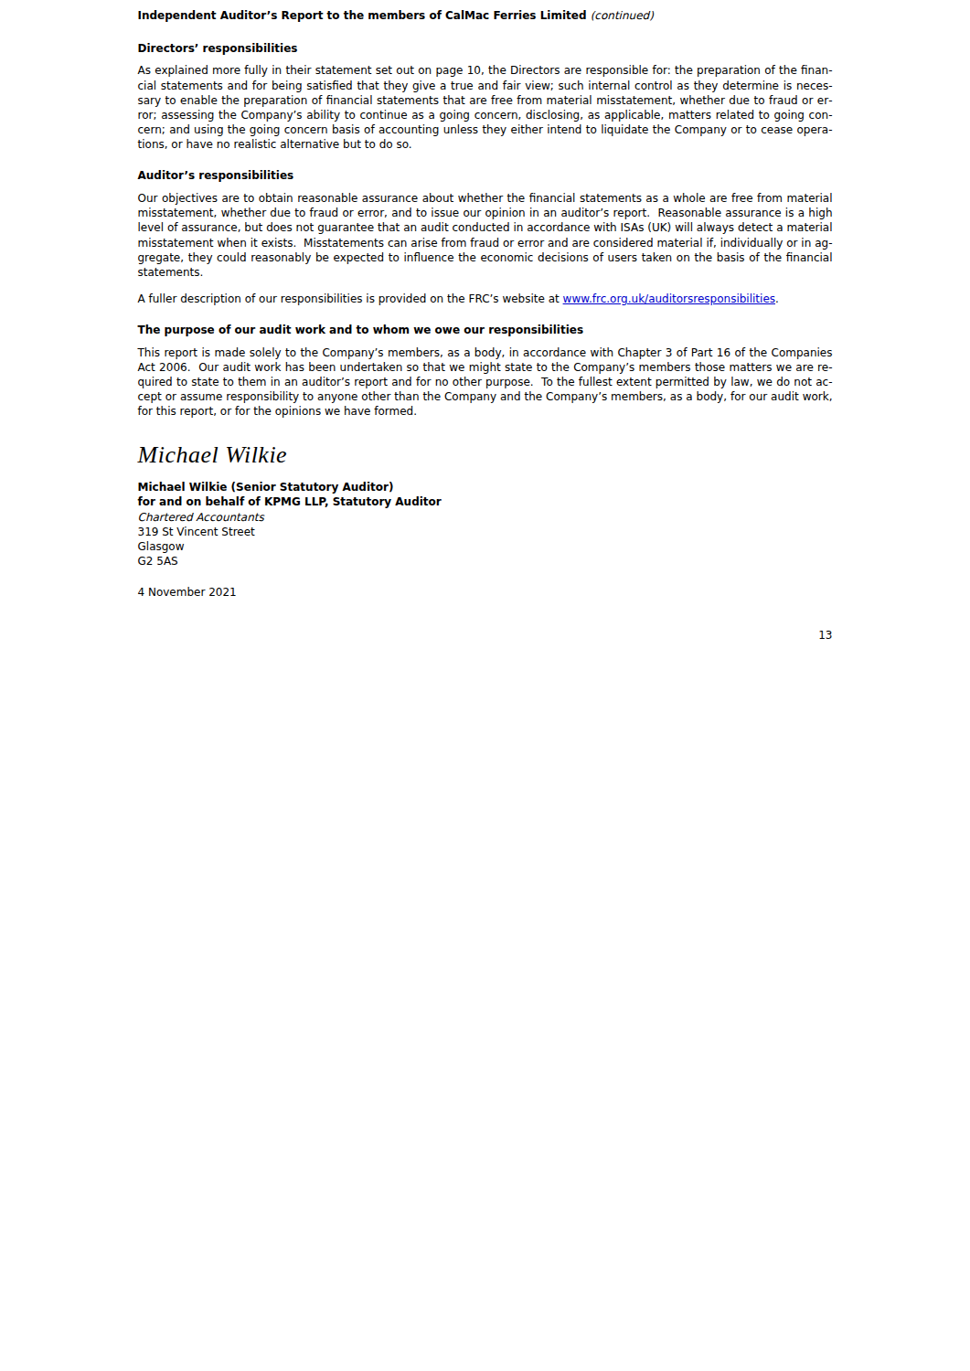Independent Auditor’s Report to the members of CalMac Ferries Limited (continued)
Directors’ responsibilities
As explained more fully in their statement set out on page 10, the Directors are responsible for: the preparation of the financial statements and for being satisfied that they give a true and fair view; such internal control as they determine is necessary to enable the preparation of financial statements that are free from material misstatement, whether due to fraud or error; assessing the Company’s ability to continue as a going concern, disclosing, as applicable, matters related to going concern; and using the going concern basis of accounting unless they either intend to liquidate the Company or to cease operations, or have no realistic alternative but to do so.
Auditor’s responsibilities
Our objectives are to obtain reasonable assurance about whether the financial statements as a whole are free from material misstatement, whether due to fraud or error, and to issue our opinion in an auditor’s report. Reasonable assurance is a high level of assurance, but does not guarantee that an audit conducted in accordance with ISAs (UK) will always detect a material misstatement when it exists. Misstatements can arise from fraud or error and are considered material if, individually or in aggregate, they could reasonably be expected to influence the economic decisions of users taken on the basis of the financial statements.
A fuller description of our responsibilities is provided on the FRC’s website at www.frc.org.uk/auditorsresponsibilities.
The purpose of our audit work and to whom we owe our responsibilities
This report is made solely to the Company’s members, as a body, in accordance with Chapter 3 of Part 16 of the Companies Act 2006. Our audit work has been undertaken so that we might state to the Company’s members those matters we are required to state to them in an auditor’s report and for no other purpose. To the fullest extent permitted by law, we do not accept or assume responsibility to anyone other than the Company and the Company’s members, as a body, for our audit work, for this report, or for the opinions we have formed.
Michael Wilkie
Michael Wilkie (Senior Statutory Auditor)
for and on behalf of KPMG LLP, Statutory Auditor
Chartered Accountants
319 St Vincent Street
Glasgow
G2 5AS
4 November 2021
13